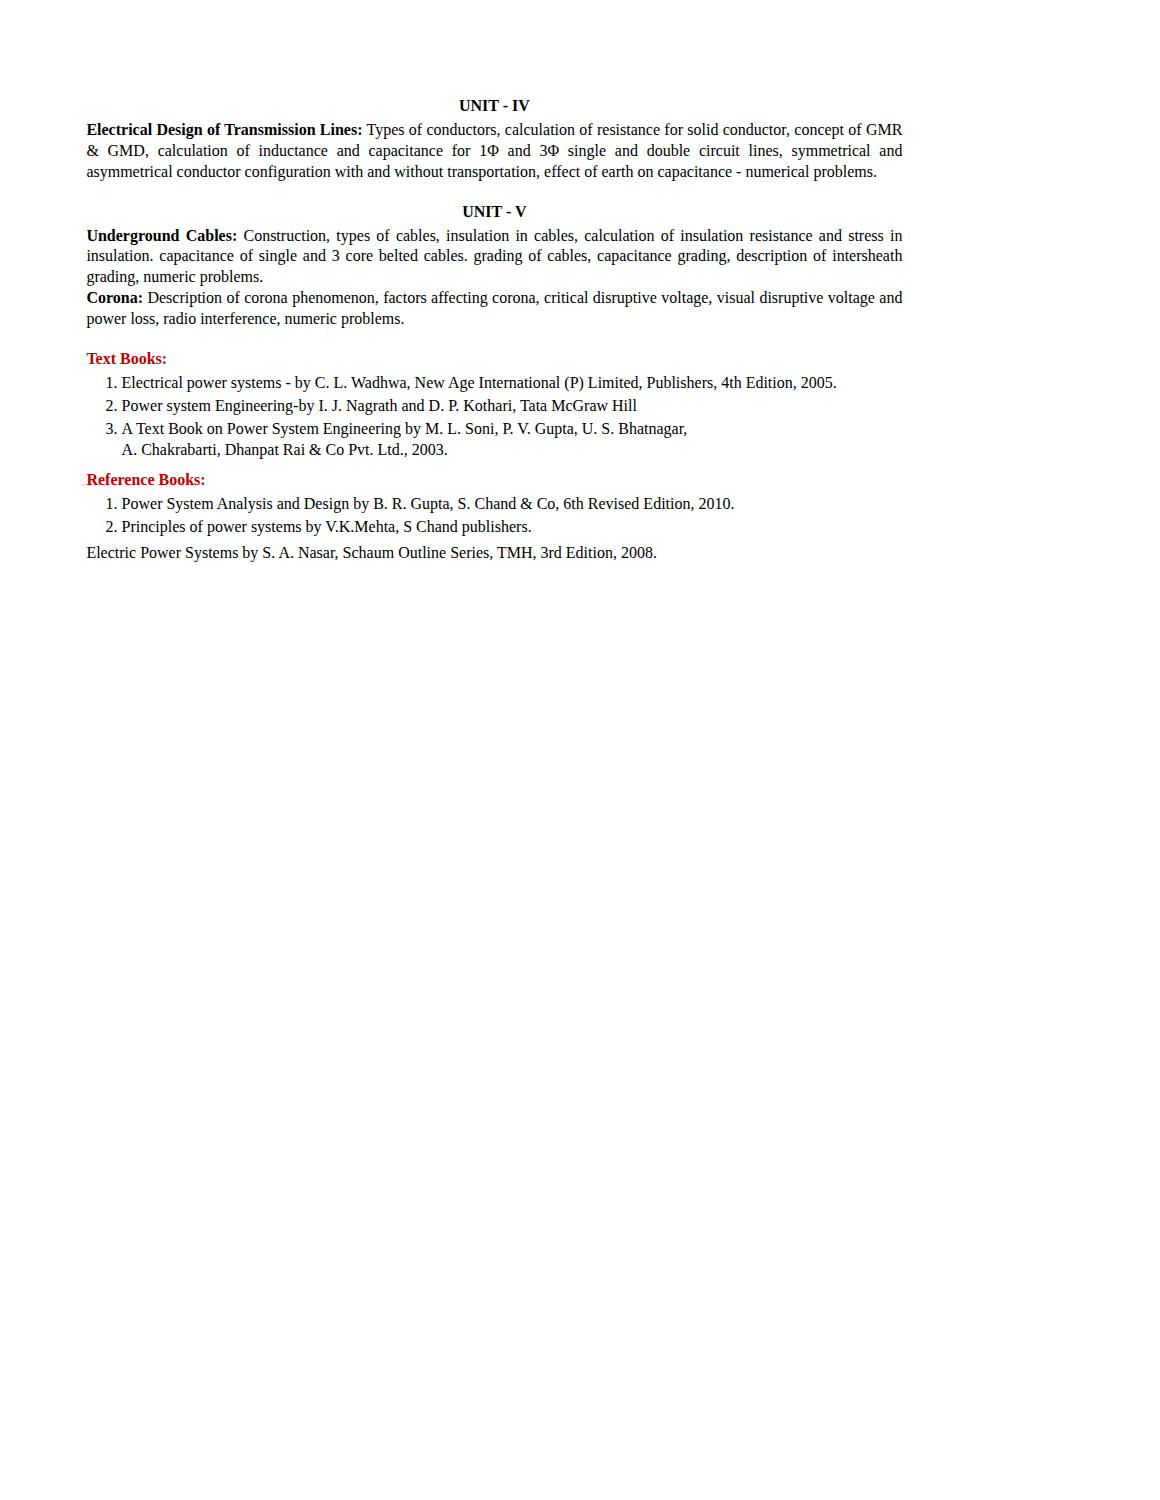UNIT - IV
Electrical Design of Transmission Lines: Types of conductors, calculation of resistance for solid conductor, concept of GMR & GMD, calculation of inductance and capacitance for 1Φ and 3Φ single and double circuit lines, symmetrical and asymmetrical conductor configuration with and without transportation, effect of earth on capacitance - numerical problems.
UNIT - V
Underground Cables: Construction, types of cables, insulation in cables, calculation of insulation resistance and stress in insulation. capacitance of single and 3 core belted cables. grading of cables, capacitance grading, description of intersheath grading, numeric problems.
Corona: Description of corona phenomenon, factors affecting corona, critical disruptive voltage, visual disruptive voltage and power loss, radio interference, numeric problems.
Text Books:
Electrical power systems - by C. L. Wadhwa, New Age International (P) Limited, Publishers, 4th Edition, 2005.
Power system Engineering-by I. J. Nagrath and D. P. Kothari, Tata McGraw Hill
A Text Book on Power System Engineering by M. L. Soni, P. V. Gupta, U. S. Bhatnagar,
A. Chakrabarti, Dhanpat Rai & Co Pvt. Ltd., 2003.
Reference Books:
Power System Analysis and Design by B. R. Gupta, S. Chand & Co, 6th Revised Edition, 2010.
Principles of power systems by V.K.Mehta, S Chand publishers.
Electric Power Systems by S. A. Nasar, Schaum Outline Series, TMH, 3rd Edition, 2008.